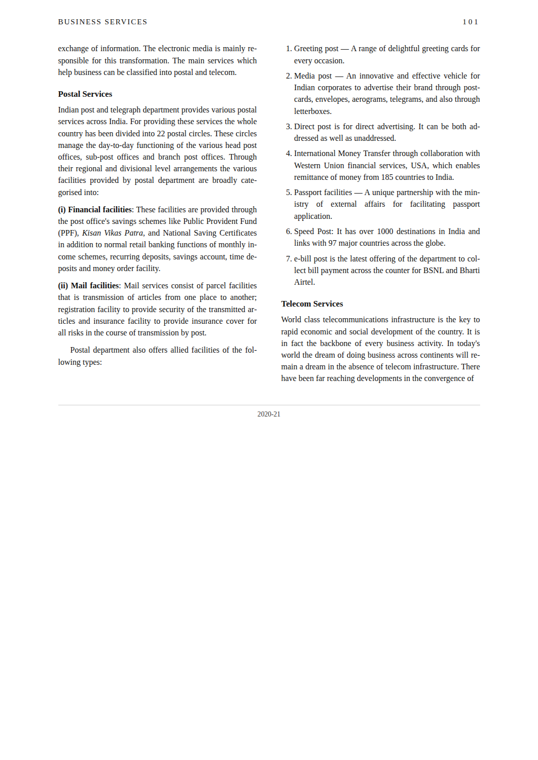Business Services 101
exchange of information. The electronic media is mainly responsible for this transformation. The main services which help business can be classified into postal and telecom.
Postal Services
Indian post and telegraph department provides various postal services across India. For providing these services the whole country has been divided into 22 postal circles. These circles manage the day-to-day functioning of the various head post offices, sub-post offices and branch post offices. Through their regional and divisional level arrangements the various facilities provided by postal department are broadly categorised into:
(i) Financial facilities: These facilities are provided through the post office's savings schemes like Public Provident Fund (PPF), Kisan Vikas Patra, and National Saving Certificates in addition to normal retail banking functions of monthly income schemes, recurring deposits, savings account, time deposits and money order facility.
(ii) Mail facilities: Mail services consist of parcel facilities that is transmission of articles from one place to another; registration facility to provide security of the transmitted articles and insurance facility to provide insurance cover for all risks in the course of transmission by post.
Postal department also offers allied facilities of the following types:
Greeting post — A range of delightful greeting cards for every occasion.
Media post — An innovative and effective vehicle for Indian corporates to advertise their brand through postcards, envelopes, aerograms, telegrams, and also through letterboxes.
Direct post is for direct advertising. It can be both addressed as well as unaddressed.
International Money Transfer through collaboration with Western Union financial services, USA, which enables remittance of money from 185 countries to India.
Passport facilities — A unique partnership with the ministry of external affairs for facilitating passport application.
Speed Post: It has over 1000 destinations in India and links with 97 major countries across the globe.
e-bill post is the latest offering of the department to collect bill payment across the counter for BSNL and Bharti Airtel.
Telecom Services
World class telecommunications infrastructure is the key to rapid economic and social development of the country. It is in fact the backbone of every business activity. In today's world the dream of doing business across continents will remain a dream in the absence of telecom infrastructure. There have been far reaching developments in the convergence of
2020-21